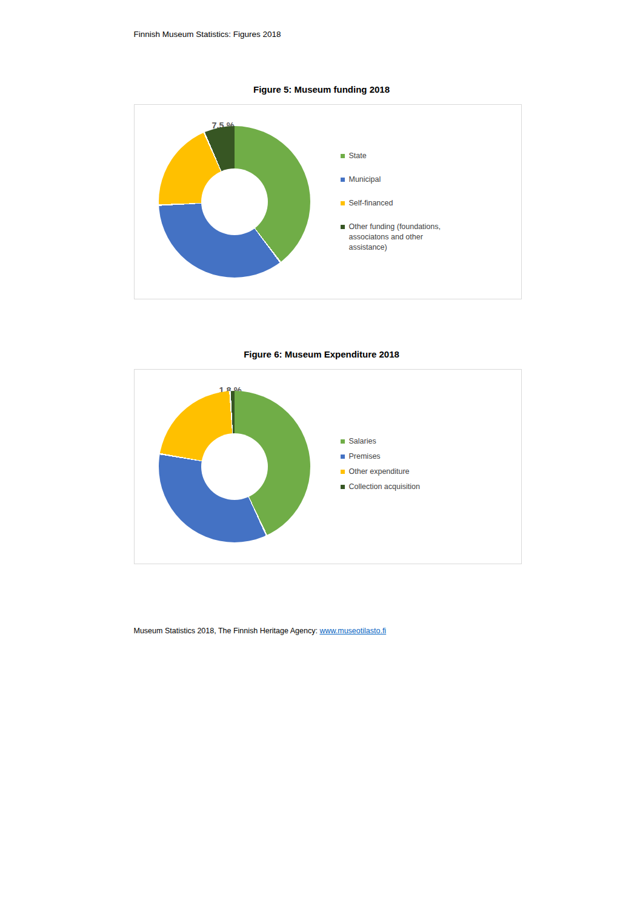Finnish Museum Statistics: Figures 2018
Figure 5: Museum funding 2018
7,5 %
18,8 %
34,3 %
39,5 %
State
Municipal
Self-financed
Other funding (foundations,
associatons and other
assistance)
Figure 6: Museum Expenditure 2018
1,8 %
21,0 %
34,3 %
42,9 %
Salaries
Premises
Other expenditure
Collection acquisition
Museum Statistics 2018, The Finnish Heritage Agency: www.museotilasto.fi